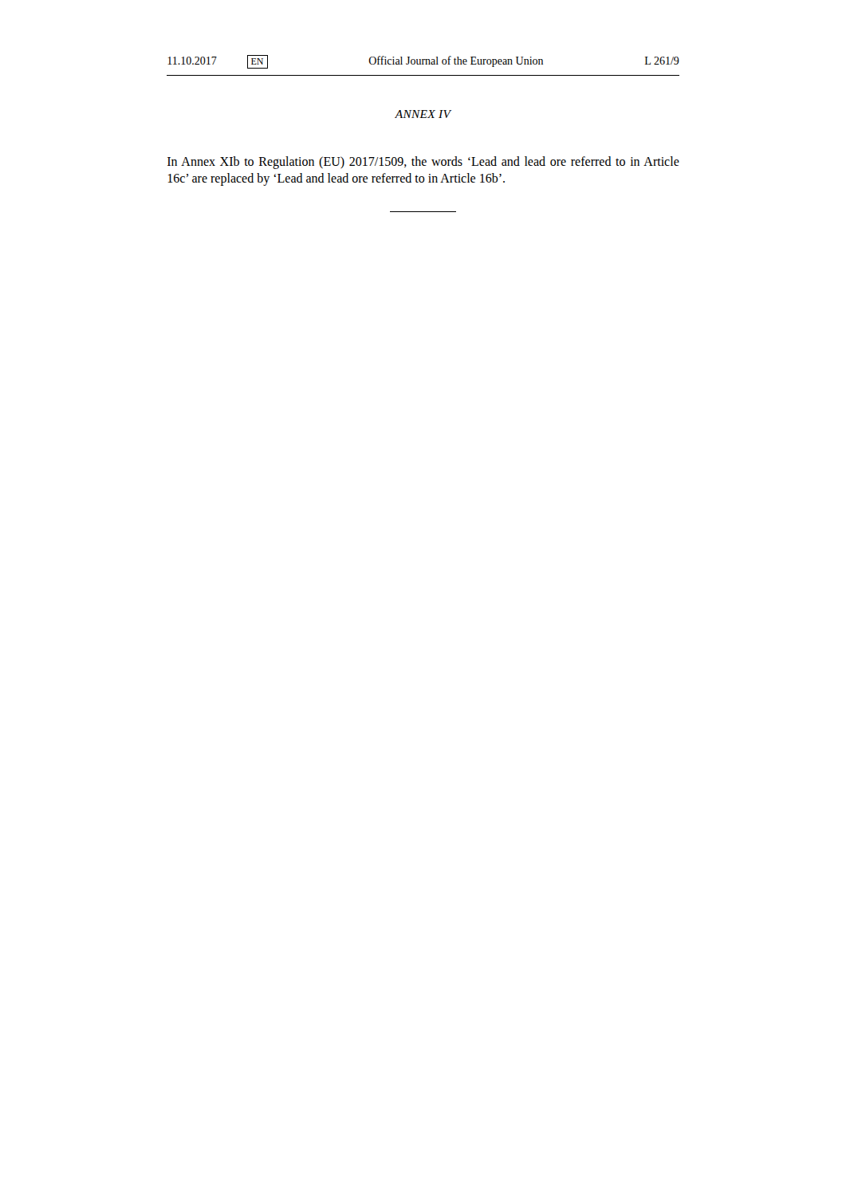11.10.2017 EN Official Journal of the European Union L 261/9
ANNEX IV
In Annex XIb to Regulation (EU) 2017/1509, the words ‘Lead and lead ore referred to in Article 16c’ are replaced by ‘Lead and lead ore referred to in Article 16b’.